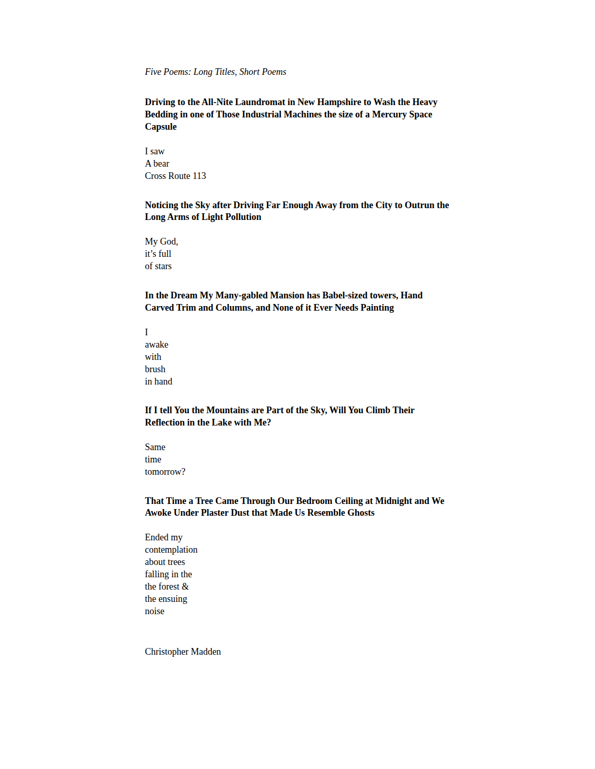Five Poems: Long Titles, Short Poems
Driving to the All-Nite Laundromat in New Hampshire to Wash the Heavy Bedding in one of Those Industrial Machines the size of a Mercury Space Capsule
I saw
A bear
Cross Route 113
Noticing the Sky after Driving Far Enough Away from the City to Outrun the Long Arms of Light Pollution
My God,
it’s full
of stars
In the Dream My Many-gabled Mansion has Babel-sized towers, Hand Carved Trim and Columns, and None of it Ever Needs Painting
I
awake
with
brush
in hand
If I tell You the Mountains are Part of the Sky, Will You Climb Their Reflection in the Lake with Me?
Same
time
tomorrow?
That Time a Tree Came Through Our Bedroom Ceiling at Midnight and We Awoke Under Plaster Dust that Made Us Resemble Ghosts
Ended my
contemplation
about trees
falling in the
the forest &
the ensuing
noise
Christopher Madden